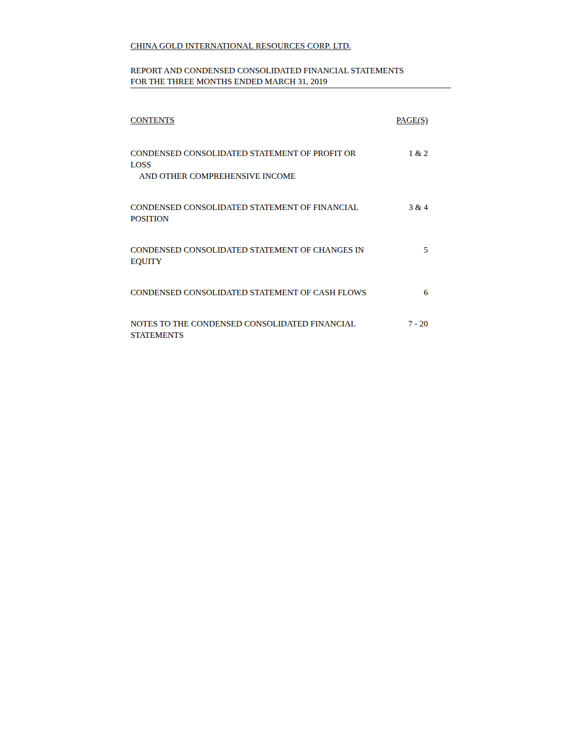CHINA GOLD INTERNATIONAL RESOURCES CORP. LTD.
REPORT AND CONDENSED CONSOLIDATED FINANCIAL STATEMENTS FOR THE THREE MONTHS ENDED MARCH 31, 2019
| CONTENTS | PAGE(S) |
| --- | --- |
| CONDENSED CONSOLIDATED STATEMENT OF PROFIT OR LOSS AND OTHER COMPREHENSIVE INCOME | 1 & 2 |
| CONDENSED CONSOLIDATED STATEMENT OF FINANCIAL POSITION | 3 & 4 |
| CONDENSED CONSOLIDATED STATEMENT OF CHANGES IN EQUITY | 5 |
| CONDENSED CONSOLIDATED STATEMENT OF CASH FLOWS | 6 |
| NOTES TO THE CONDENSED CONSOLIDATED FINANCIAL STATEMENTS | 7 - 20 |